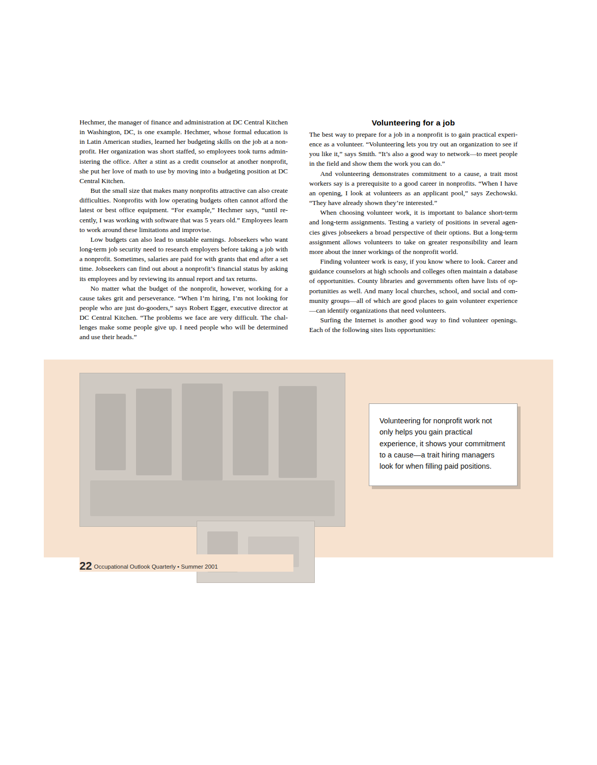Hechmer, the manager of finance and administration at DC Central Kitchen in Washington, DC, is one example. Hechmer, whose formal education is in Latin American studies, learned her budgeting skills on the job at a nonprofit. Her organization was short staffed, so employees took turns administering the office. After a stint as a credit counselor at another nonprofit, she put her love of math to use by moving into a budgeting position at DC Central Kitchen.
But the small size that makes many nonprofits attractive can also create difficulties. Nonprofits with low operating budgets often cannot afford the latest or best office equipment. “For example,” Hechmer says, “until recently, I was working with software that was 5 years old.” Employees learn to work around these limitations and improvise.
Low budgets can also lead to unstable earnings. Jobseekers who want long-term job security need to research employers before taking a job with a nonprofit. Sometimes, salaries are paid for with grants that end after a set time. Jobseekers can find out about a nonprofit’s financial status by asking its employees and by reviewing its annual report and tax returns.
No matter what the budget of the nonprofit, however, working for a cause takes grit and perseverance. “When I’m hiring, I’m not looking for people who are just do-gooders,” says Robert Egger, executive director at DC Central Kitchen. “The problems we face are very difficult. The challenges make some people give up. I need people who will be determined and use their heads.”
Volunteering for a job
The best way to prepare for a job in a nonprofit is to gain practical experience as a volunteer. “Volunteering lets you try out an organization to see if you like it,” says Smith. “It’s also a good way to network—to meet people in the field and show them the work you can do.”
And volunteering demonstrates commitment to a cause, a trait most workers say is a prerequisite to a good career in nonprofits. “When I have an opening, I look at volunteers as an applicant pool,” says Zechowski. “They have already shown they’re interested.”
When choosing volunteer work, it is important to balance short-term and long-term assignments. Testing a variety of positions in several agencies gives jobseekers a broad perspective of their options. But a long-term assignment allows volunteers to take on greater responsibility and learn more about the inner workings of the nonprofit world.
Finding volunteer work is easy, if you know where to look. Career and guidance counselors at high schools and colleges often maintain a database of opportunities. County libraries and governments often have lists of opportunities as well. And many local churches, school, and social and community groups—all of which are good places to gain volunteer experience—can identify organizations that need volunteers.
Surfing the Internet is another good way to find volunteer openings. Each of the following sites lists opportunities:
Photos courtesy of Capital Area Food Bank of Austin, Texas
Volunteering for nonprofit work not only helps you gain practical experience, it shows your commitment to a cause—a trait hiring managers look for when filling paid positions.
22 Occupational Outlook Quarterly • Summer 2001